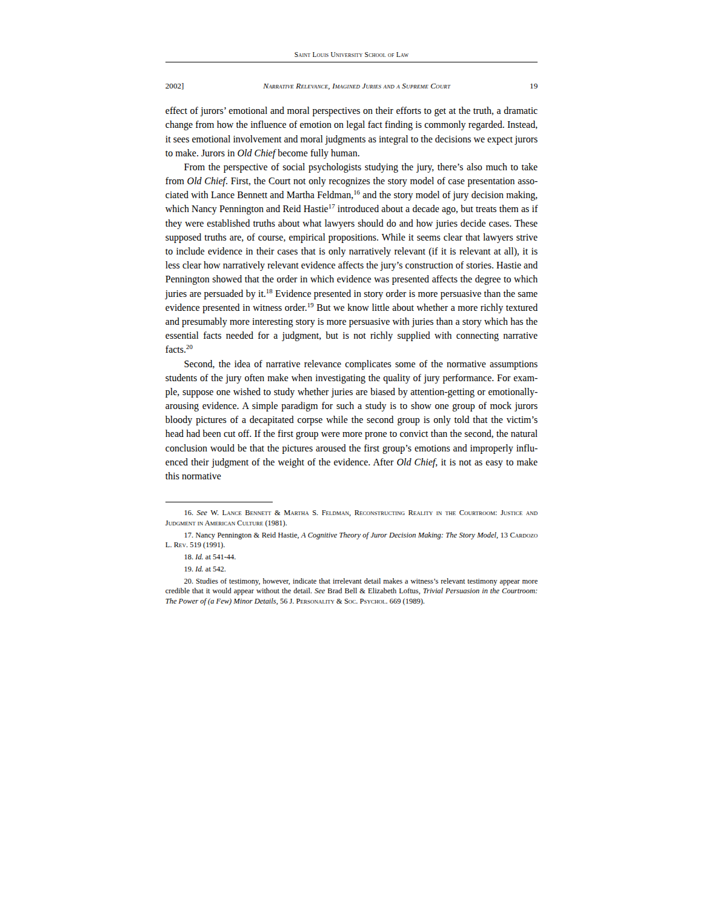Saint Louis University School of Law
2002] Narrative Relevance, Imagined Juries and a Supreme Court 19
effect of jurors’ emotional and moral perspectives on their efforts to get at the truth, a dramatic change from how the influence of emotion on legal fact finding is commonly regarded. Instead, it sees emotional involvement and moral judgments as integral to the decisions we expect jurors to make. Jurors in Old Chief become fully human.
From the perspective of social psychologists studying the jury, there’s also much to take from Old Chief. First, the Court not only recognizes the story model of case presentation associated with Lance Bennett and Martha Feldman,16 and the story model of jury decision making, which Nancy Pennington and Reid Hastie17 introduced about a decade ago, but treats them as if they were established truths about what lawyers should do and how juries decide cases. These supposed truths are, of course, empirical propositions. While it seems clear that lawyers strive to include evidence in their cases that is only narratively relevant (if it is relevant at all), it is less clear how narratively relevant evidence affects the jury’s construction of stories. Hastie and Pennington showed that the order in which evidence was presented affects the degree to which juries are persuaded by it.18 Evidence presented in story order is more persuasive than the same evidence presented in witness order.19 But we know little about whether a more richly textured and presumably more interesting story is more persuasive with juries than a story which has the essential facts needed for a judgment, but is not richly supplied with connecting narrative facts.20
Second, the idea of narrative relevance complicates some of the normative assumptions students of the jury often make when investigating the quality of jury performance. For example, suppose one wished to study whether juries are biased by attention-getting or emotionally-arousing evidence. A simple paradigm for such a study is to show one group of mock jurors bloody pictures of a decapitated corpse while the second group is only told that the victim’s head had been cut off. If the first group were more prone to convict than the second, the natural conclusion would be that the pictures aroused the first group’s emotions and improperly influenced their judgment of the weight of the evidence. After Old Chief, it is not as easy to make this normative
16. See W. Lance Bennett & Martha S. Feldman, Reconstructing Reality in the Courtroom: Justice and Judgment in American Culture (1981).
17. Nancy Pennington & Reid Hastie, A Cognitive Theory of Juror Decision Making: The Story Model, 13 Cardozo L. Rev. 519 (1991).
18. Id. at 541-44.
19. Id. at 542.
20. Studies of testimony, however, indicate that irrelevant detail makes a witness’s relevant testimony appear more credible that it would appear without the detail. See Brad Bell & Elizabeth Loftus, Trivial Persuasion in the Courtroom: The Power of (a Few) Minor Details, 56 J. Personality & Soc. Psychol. 669 (1989).